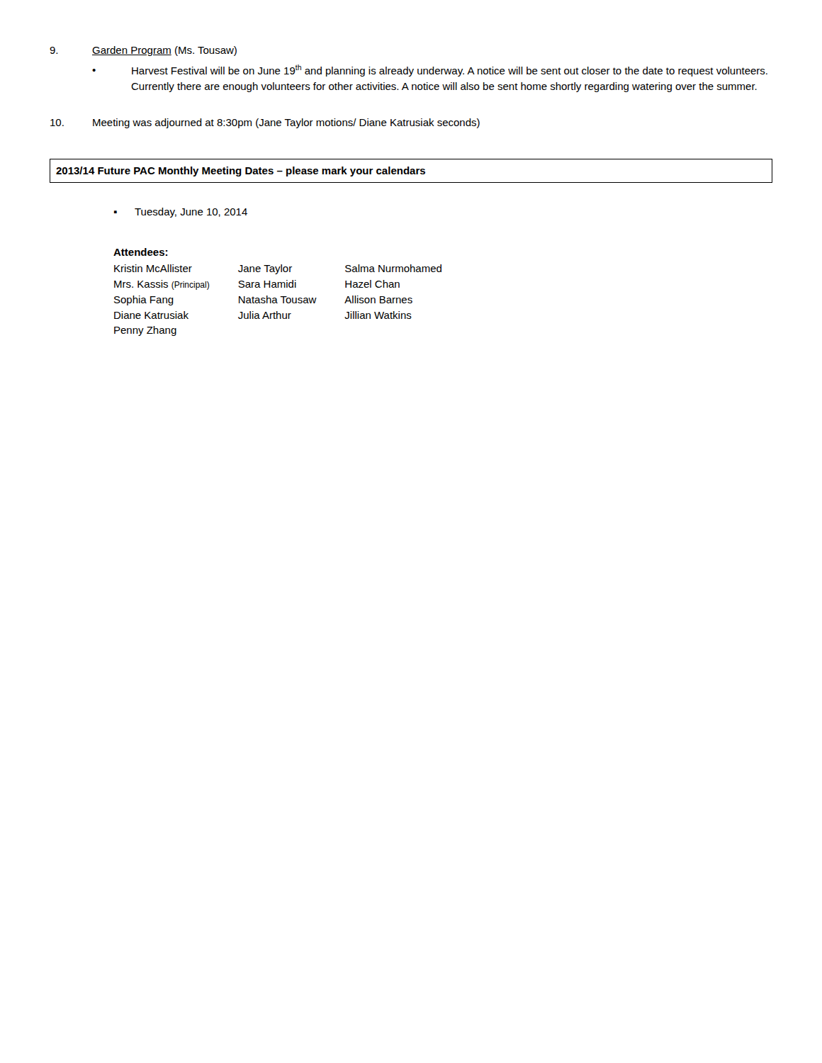9.
Garden Program (Ms. Tousaw)
•
Harvest Festival will be on June 19th and planning is already underway. A notice will be sent out closer to the date to request volunteers. Currently there are enough volunteers for other activities. A notice will also be sent home shortly regarding watering over the summer.
10.
Meeting was adjourned at 8:30pm (Jane Taylor motions/ Diane Katrusiak seconds)
2013/14 Future PAC Monthly Meeting Dates – please mark your calendars
▪
Tuesday, June 10, 2014
Attendees:
| Kristin McAllister | Jane Taylor | Salma Nurmohamed |
| Mrs. Kassis (Principal) | Sara Hamidi | Hazel Chan |
| Sophia Fang | Natasha Tousaw | Allison Barnes |
| Diane Katrusiak | Julia Arthur | Jillian Watkins |
| Penny Zhang | | |